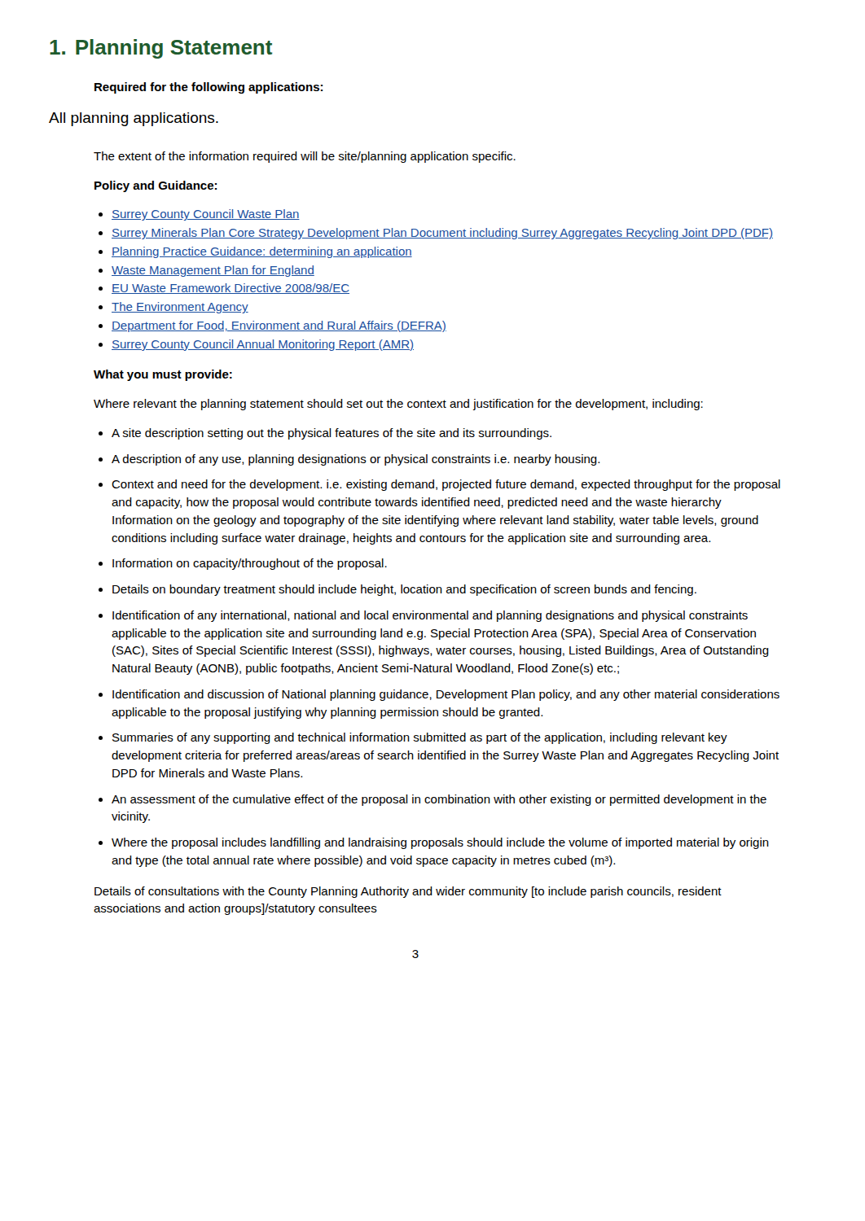1. Planning Statement
Required for the following applications:
All planning applications.
The extent of the information required will be site/planning application specific.
Policy and Guidance:
Surrey County Council Waste Plan
Surrey Minerals Plan Core Strategy Development Plan Document including Surrey Aggregates Recycling Joint DPD (PDF)
Planning Practice Guidance: determining an application
Waste Management Plan for England
EU Waste Framework Directive 2008/98/EC
The Environment Agency
Department for Food, Environment and Rural Affairs (DEFRA)
Surrey County Council Annual Monitoring Report (AMR)
What you must provide:
Where relevant the planning statement should set out the context and justification for the development, including:
A site description setting out the physical features of the site and its surroundings.
A description of any use, planning designations or physical constraints i.e. nearby housing.
Context and need for the development. i.e. existing demand, projected future demand, expected throughput for the proposal and capacity, how the proposal would contribute towards identified need, predicted need and the waste hierarchy Information on the geology and topography of the site identifying where relevant land stability, water table levels, ground conditions including surface water drainage, heights and contours for the application site and surrounding area.
Information on capacity/throughout of the proposal.
Details on boundary treatment should include height, location and specification of screen bunds and fencing.
Identification of any international, national and local environmental and planning designations and physical constraints applicable to the application site and surrounding land e.g. Special Protection Area (SPA), Special Area of Conservation (SAC), Sites of Special Scientific Interest (SSSI), highways, water courses, housing, Listed Buildings, Area of Outstanding Natural Beauty (AONB), public footpaths, Ancient Semi-Natural Woodland, Flood Zone(s) etc.;
Identification and discussion of National planning guidance, Development Plan policy, and any other material considerations applicable to the proposal justifying why planning permission should be granted.
Summaries of any supporting and technical information submitted as part of the application, including relevant key development criteria for preferred areas/areas of search identified in the Surrey Waste Plan and Aggregates Recycling Joint DPD for Minerals and Waste Plans.
An assessment of the cumulative effect of the proposal in combination with other existing or permitted development in the vicinity.
Where the proposal includes landfilling and landraising proposals should include the volume of imported material by origin and type (the total annual rate where possible) and void space capacity in metres cubed (m³).
Details of consultations with the County Planning Authority and wider community [to include parish councils, resident associations and action groups]/statutory consultees
3